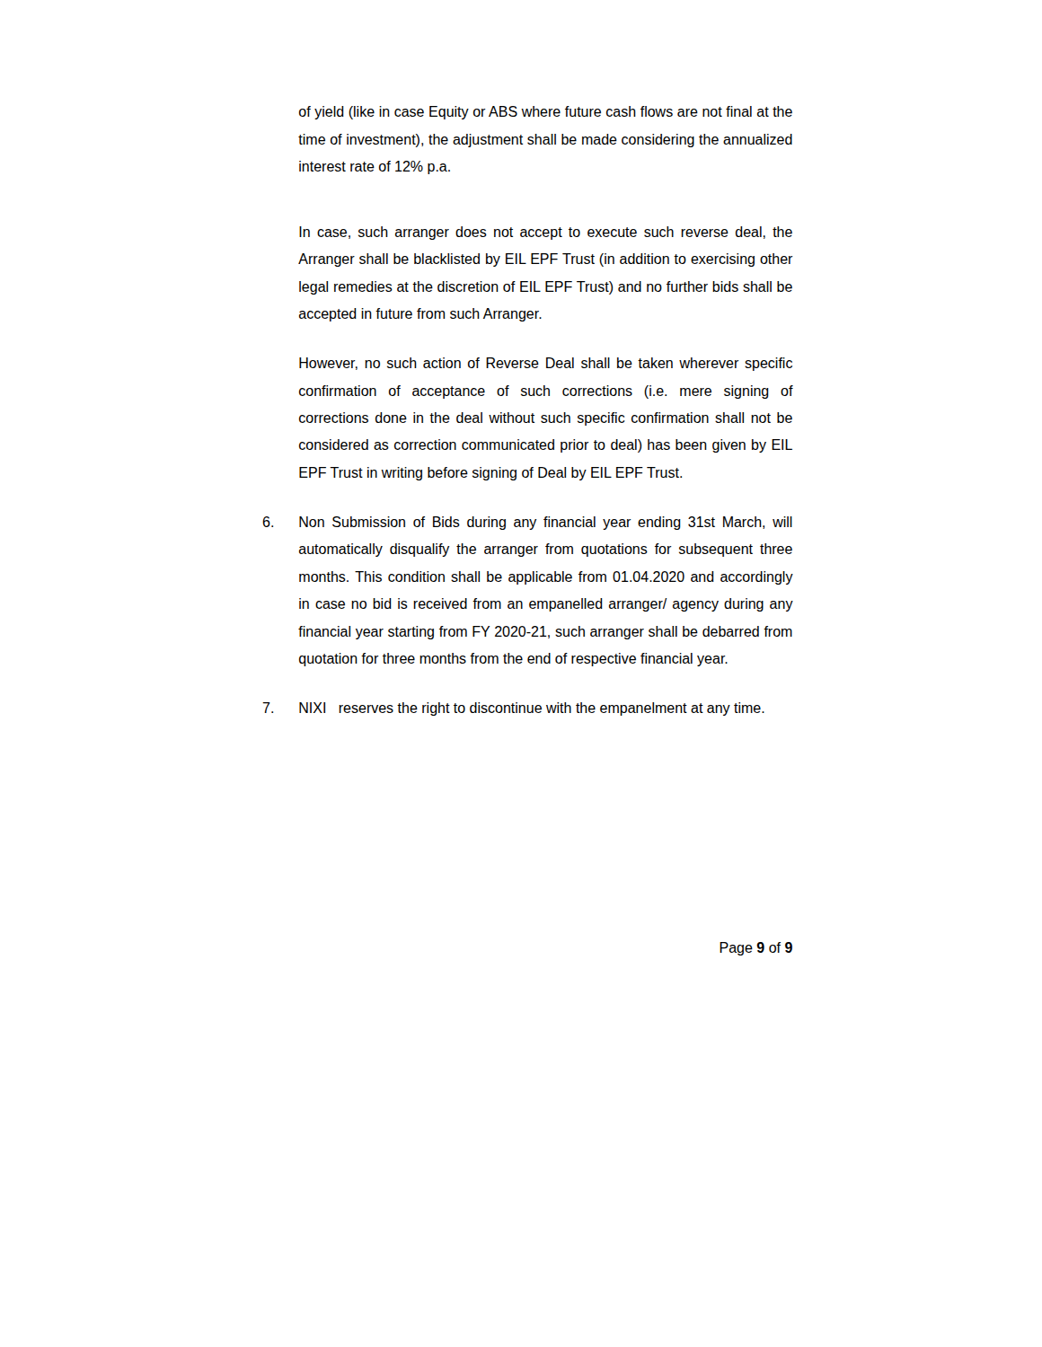of yield (like in case Equity or ABS where future cash flows are not final at the time of investment), the adjustment shall be made considering the annualized interest rate of 12% p.a.
In case, such arranger does not accept to execute such reverse deal, the Arranger shall be blacklisted by EIL EPF Trust (in addition to exercising other legal remedies at the discretion of EIL EPF Trust) and no further bids shall be accepted in future from such Arranger.
However, no such action of Reverse Deal shall be taken wherever specific confirmation of acceptance of such corrections (i.e. mere signing of corrections done in the deal without such specific confirmation shall not be considered as correction communicated prior to deal) has been given by EIL EPF Trust in writing before signing of Deal by EIL EPF Trust.
6. Non Submission of Bids during any financial year ending 31st March, will automatically disqualify the arranger from quotations for subsequent three months. This condition shall be applicable from 01.04.2020 and accordingly in case no bid is received from an empanelled arranger/ agency during any financial year starting from FY 2020-21, such arranger shall be debarred from quotation for three months from the end of respective financial year.
7. NIXI reserves the right to discontinue with the empanelment at any time.
Page 9 of 9